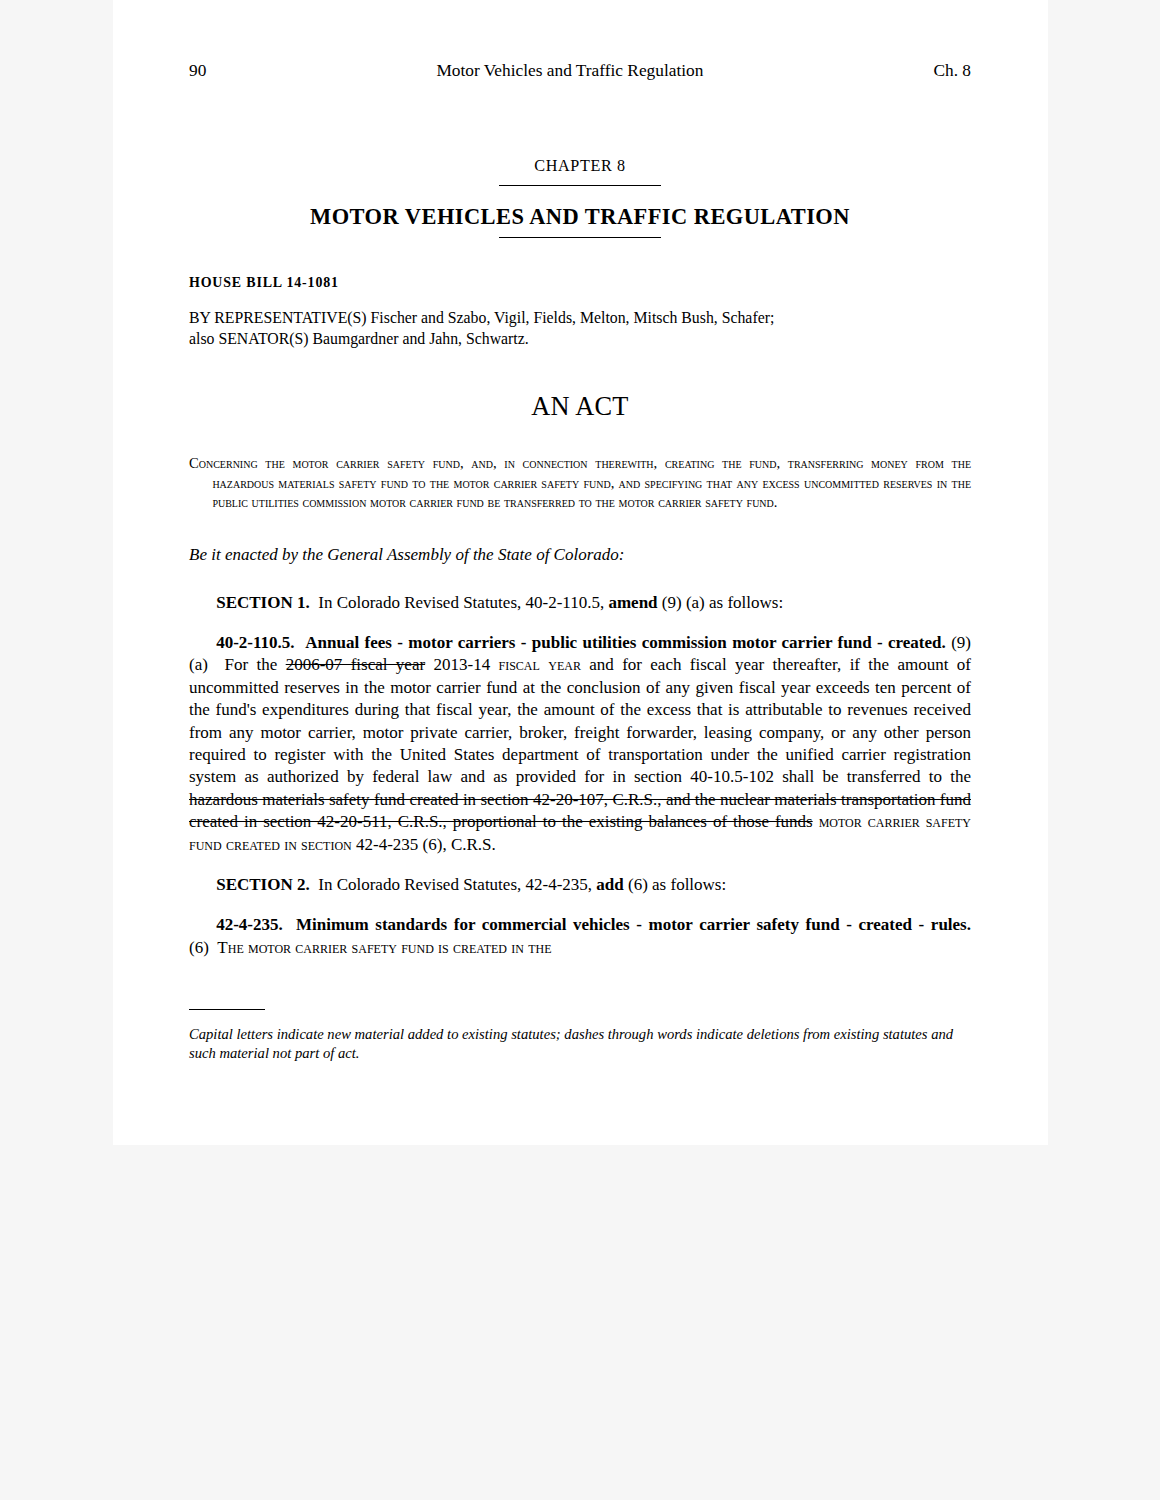90 Motor Vehicles and Traffic Regulation Ch. 8
CHAPTER 8
Motor Vehicles and Traffic Regulation
House Bill 14-1081
BY REPRESENTATIVE(S) Fischer and Szabo, Vigil, Fields, Melton, Mitsch Bush, Schafer;
also SENATOR(S) Baumgardner and Jahn, Schwartz.
AN ACT
Concerning the motor carrier safety fund, and, in connection therewith, creating the fund, transferring money from the hazardous materials safety fund to the motor carrier safety fund, and specifying that any excess uncommitted reserves in the public utilities commission motor carrier fund be transferred to the motor carrier safety fund.
Be it enacted by the General Assembly of the State of Colorado:
SECTION 1. In Colorado Revised Statutes, 40-2-110.5, amend (9) (a) as follows:
40-2-110.5. Annual fees - motor carriers - public utilities commission motor carrier fund - created. (9) (a) For the 2006-07 fiscal year 2013-14 fiscal year and for each fiscal year thereafter, if the amount of uncommitted reserves in the motor carrier fund at the conclusion of any given fiscal year exceeds ten percent of the fund's expenditures during that fiscal year, the amount of the excess that is attributable to revenues received from any motor carrier, motor private carrier, broker, freight forwarder, leasing company, or any other person required to register with the United States department of transportation under the unified carrier registration system as authorized by federal law and as provided for in section 40-10.5-102 shall be transferred to the hazardous materials safety fund created in section 42-20-107, C.R.S., and the nuclear materials transportation fund created in section 42-20-511, C.R.S., proportional to the existing balances of those funds motor carrier safety fund created in section 42-4-235 (6), C.R.S.
SECTION 2. In Colorado Revised Statutes, 42-4-235, add (6) as follows:
42-4-235. Minimum standards for commercial vehicles - motor carrier safety fund - created - rules. (6) The motor carrier safety fund is created in the
Capital letters indicate new material added to existing statutes; dashes through words indicate deletions from existing statutes and such material not part of act.